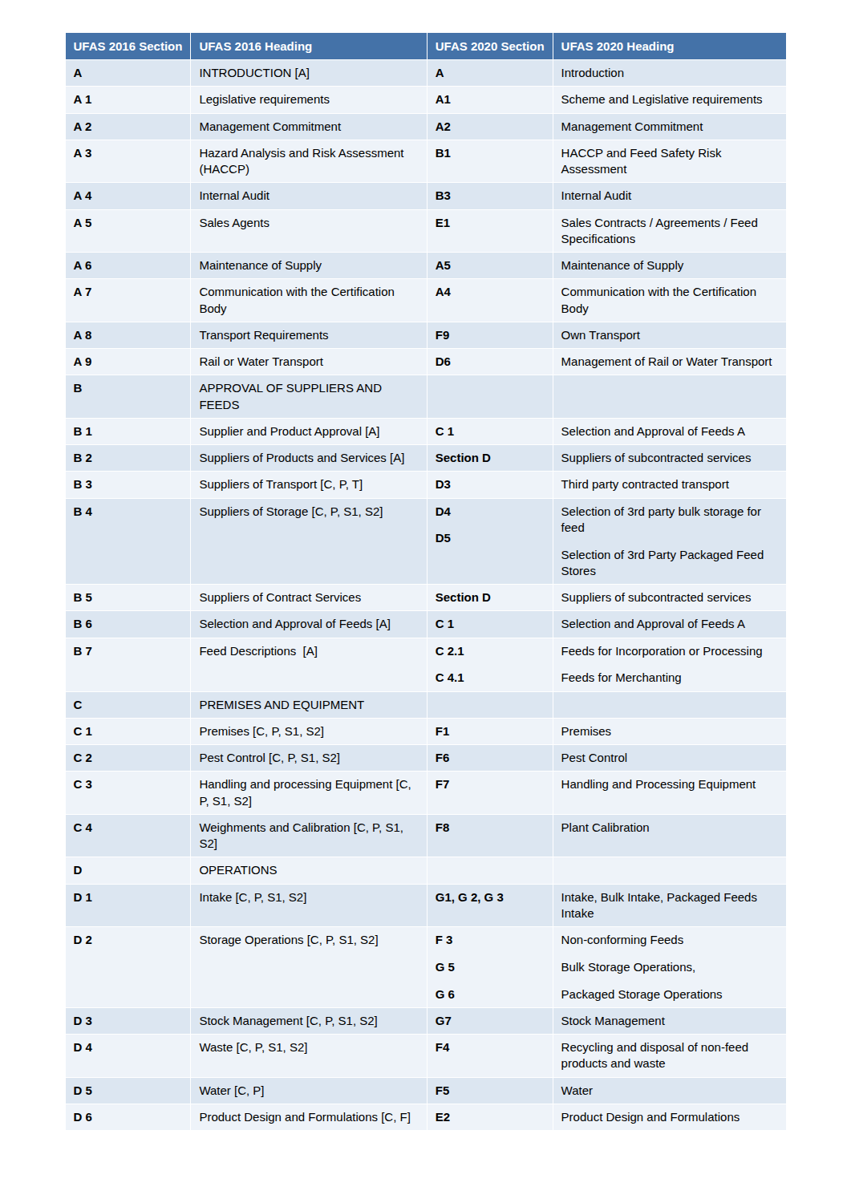| UFAS 2016 Section | UFAS 2016 Heading | UFAS 2020 Section | UFAS 2020 Heading |
| --- | --- | --- | --- |
| A | INTRODUCTION [A] | A | Introduction |
| A 1 | Legislative requirements | A1 | Scheme and Legislative requirements |
| A 2 | Management Commitment | A2 | Management Commitment |
| A 3 | Hazard Analysis and Risk Assessment (HACCP) | B1 | HACCP and Feed Safety Risk Assessment |
| A 4 | Internal Audit | B3 | Internal Audit |
| A 5 | Sales Agents | E1 | Sales Contracts / Agreements / Feed Specifications |
| A 6 | Maintenance of Supply | A5 | Maintenance of Supply |
| A 7 | Communication with the Certification Body | A4 | Communication with the Certification Body |
| A 8 | Transport Requirements | F9 | Own Transport |
| A 9 | Rail or Water Transport | D6 | Management of Rail or Water Transport |
| B | APPROVAL OF SUPPLIERS AND FEEDS | | |
| B 1 | Supplier and Product Approval [A] | C 1 | Selection and Approval of Feeds A |
| B 2 | Suppliers of Products and Services [A] | Section D | Suppliers of subcontracted services |
| B 3 | Suppliers of Transport [C, P, T] | D3 | Third party contracted transport |
| B 4 | Suppliers of Storage [C, P, S1, S2] | D4 D5 | Selection of 3rd party bulk storage for feed Selection of 3rd Party Packaged Feed Stores |
| B 5 | Suppliers of Contract Services | Section D | Suppliers of subcontracted services |
| B 6 | Selection and Approval of Feeds [A] | C 1 | Selection and Approval of Feeds A |
| B 7 | Feed Descriptions [A] | C 2.1 C 4.1 | Feeds for Incorporation or Processing Feeds for Merchanting |
| C | PREMISES AND EQUIPMENT | | |
| C 1 | Premises [C, P, S1, S2] | F1 | Premises |
| C 2 | Pest Control [C, P, S1, S2] | F6 | Pest Control |
| C 3 | Handling and processing Equipment [C, P, S1, S2] | F7 | Handling and Processing Equipment |
| C 4 | Weighments and Calibration [C, P, S1, S2] | F8 | Plant Calibration |
| D | OPERATIONS | | |
| D 1 | Intake [C, P, S1, S2] | G1, G 2, G 3 | Intake, Bulk Intake, Packaged Feeds Intake |
| D 2 | Storage Operations [C, P, S1, S2] | F 3 G 5 G 6 | Non-conforming Feeds Bulk Storage Operations, Packaged Storage Operations |
| D 3 | Stock Management [C, P, S1, S2] | G7 | Stock Management |
| D 4 | Waste [C, P, S1, S2] | F4 | Recycling and disposal of non-feed products and waste |
| D 5 | Water [C, P] | F5 | Water |
| D 6 | Product Design and Formulations [C, F] | E2 | Product Design and Formulations |